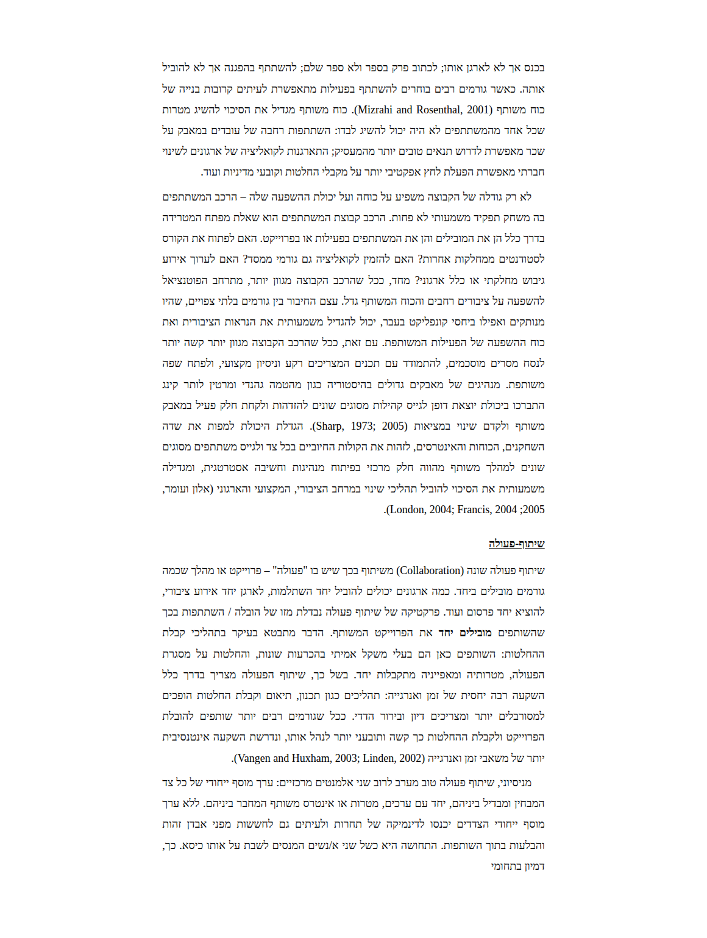בכנס אך לא לארגן אותו; לכתוב פרק בספר ולא ספר שלם; להשתתף בהפגנה אך לא להוביל אותה. כאשר גורמים רבים בוחרים להשתתף בפעילות מתאפשרת לעיתים קרובות בנייה של כוח משותף (Mizrahi and Rosenthal, 2001). כוח משותף מגדיל את הסיכוי להשיג מטרות שכל אחד מהמשתתפים לא היה יכול להשיג לבדו: השתתפות רחבה של עובדים במאבק על שכר מאפשרת לדרוש תנאים טובים יותר מהמעסיק; התארגנות לקואליציה של ארגונים לשינוי חברתי מאפשרת הפעלת לחץ אפקטיבי יותר על מקבלי החלטות וקובעי מדיניות ועוד.
לא רק גודלה של הקבוצה משפיע על כוחה ועל יכולת ההשפעה שלה – הרכב המשתתפים בה משחק תפקיד משמעותי לא פחות. הרכב קבוצת המשתתפים הוא שאלת מפתח המטרידה בדרך כלל הן את המובילים והן את המשתתפים בפעילות או בפרוייקט. האם לפתוח את הקורס לסטודנטים ממחלקות אחרות? האם להזמין לקואליציה גם גורמי ממסד? האם לערוך אירוע גיבוש מחלקתי או כלל ארגוני? מחד, ככל שהרכב הקבוצה מגוון יותר, מתרחב הפוטנציאל להשפעה על ציבורים רחבים והכוח המשותף גדל. עצם החיבור בין גורמים בלתי צפויים, שהיו מנותקים ואפילו ביחסי קונפליקט בעבר, יכול להגדיל משמעותית את הנראות הציבורית ואת כוח ההשפעה של הפעילות המשותפת. עם זאת, ככל שהרכב הקבוצה מגוון יותר קשה יותר לנסח מסרים מוסכמים, להתמודד עם תכנים המצריכים רקע וניסיון מקצועי, ולפתח שפה משותפת. מנהיגים של מאבקים גדולים בהיסטוריה כגון מהטמה גהנדי ומרטין לותר קינג התברכו ביכולת יוצאת דופן לגייס קהילות מסוגים שונים להזדהות ולקחת חלק פעיל במאבק משותף ולקדם שינוי במציאות (Sharp, 1973; 2005). הגדלת היכולת למפות את שדה השחקנים, הכוחות והאינטרסים, לזהות את הקולות החיוביים בכל צד ולגייס משתתפים מסוגים שונים למהלך משותף מהווה חלק מרכזי בפיתוח מנהיגות וחשיבה אסטרטגית, ומגדילה משמעותית את הסיכוי להוביל תהליכי שינוי במרחב הציבורי, המקצועי והארגוני (אלון ועומר, 2005; London, 2004; Francis, 2004).
שיתוף-פעולה
שיתוף פעולה שונה (Collaboration) משיתוף בכך שיש בו "פעולה" – פרוייקט או מהלך שכמה גורמים מובילים ביחד. כמה ארגונים יכולים להוביל יחד השתלמות, לארגן יחד אירוע ציבורי, להוציא יחד פרסום ועוד. פרקטיקה של שיתוף פעולה נבדלת מזו של הובלה / השתתפות בכך שהשותפים מובילים יחד את הפרוייקט המשותף. הדבר מתבטא בעיקר בתהליכי קבלת ההחלטות: השותפים כאן הם בעלי משקל אמיתי בהכרעות שונות, והחלטות על מסגרת הפעולה, מטרותיה ומאפייניה מתקבלות יחד. בשל כך, שיתוף הפעולה מצריך בדרך כלל השקעה רבה יחסית של זמן ואנרגייה: תהליכים כגון תכנון, תיאום וקבלת החלטות הופכים למסורבלים יותר ומצריכים דיון ובירור הדדי. ככל שגורמים רבים יותר שותפים להובלת הפרוייקט ולקבלת ההחלטות כך קשה ותובעני יותר לנהל אותו, ונדרשת השקעה אינטנסיבית יותר של משאבי זמן ואנרגייה (Vangen and Huxham, 2003; Linden, 2002).
מניסיוני, שיתוף פעולה טוב מערב לרוב שני אלמנטים מרכזיים: ערך מוסף ייחודי של כל צד המבחין ומבדיל ביניהם, יחד עם ערכים, מטרות או אינטרס משותף המחבר ביניהם. ללא ערך מוסף ייחודי הצדדים יכנסו לדינמיקה של תחרות ולעיתים גם לחששות מפני אבדן זהות והבלעות בתוך השותפות. התחושה היא כשל שני א/נשים המנסים לשבת על אותו כיסא. כך, דמיון בתחומי